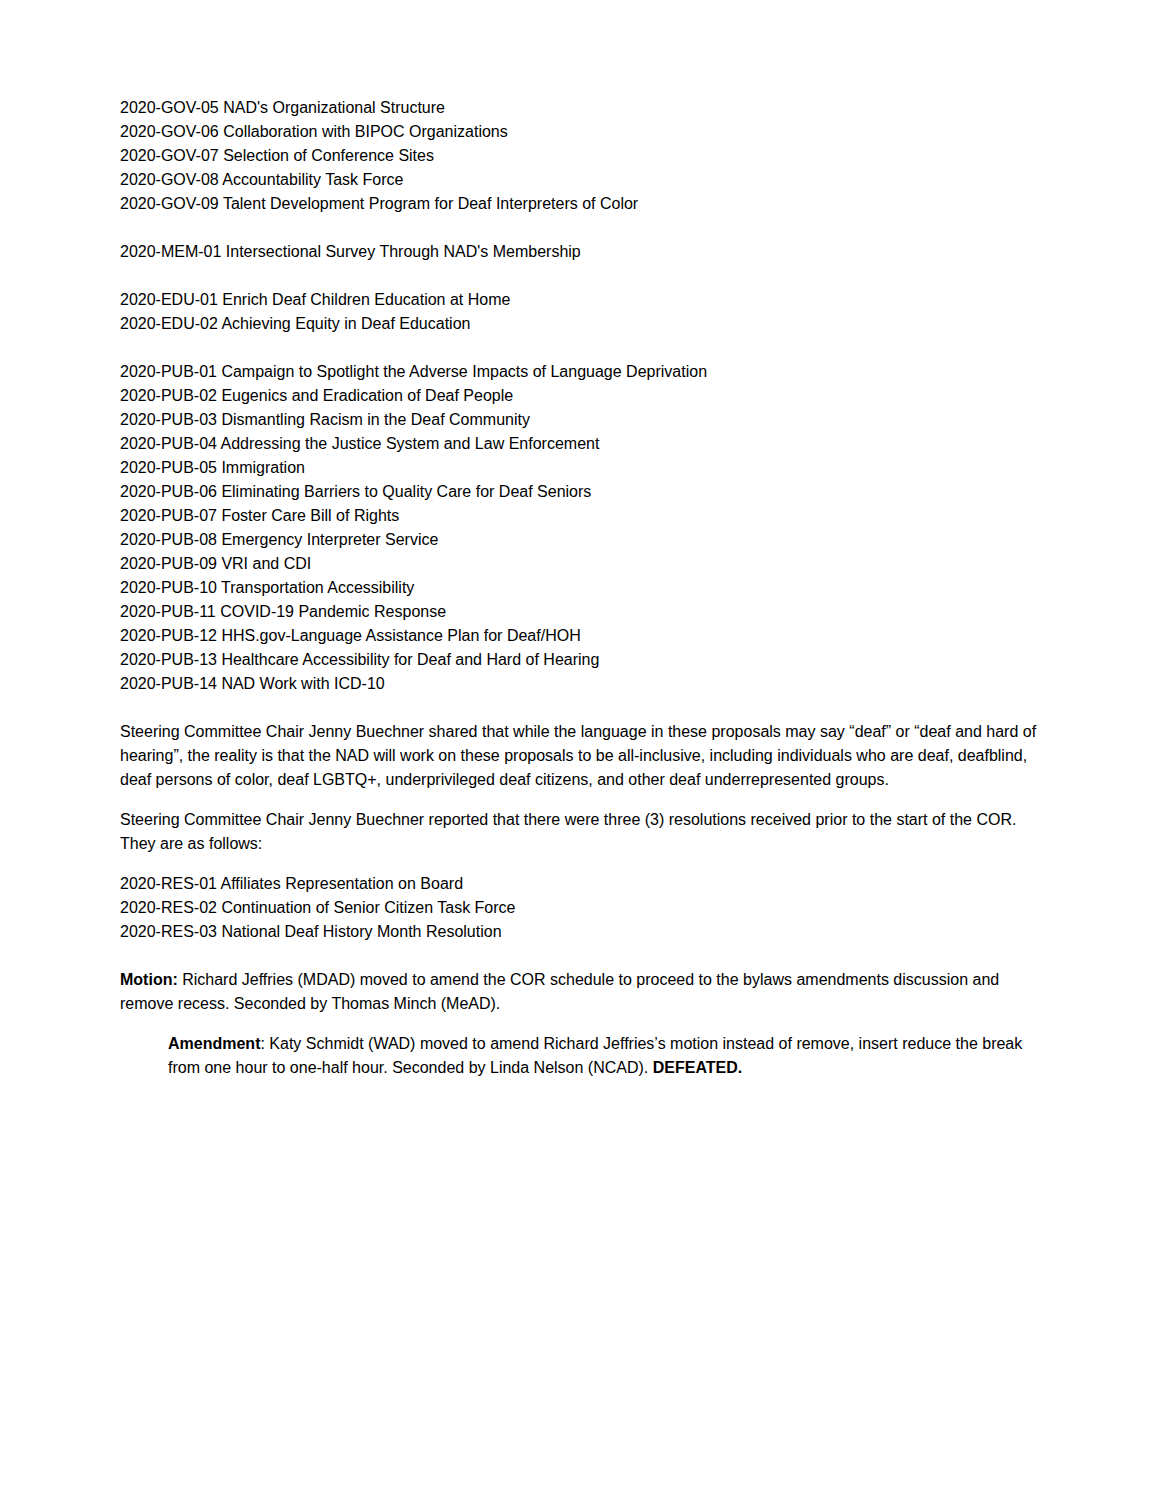2020-GOV-05 NAD's Organizational Structure
2020-GOV-06 Collaboration with BIPOC Organizations
2020-GOV-07 Selection of Conference Sites
2020-GOV-08 Accountability Task Force
2020-GOV-09 Talent Development Program for Deaf Interpreters of Color
2020-MEM-01 Intersectional Survey Through NAD's Membership
2020-EDU-01 Enrich Deaf Children Education at Home
2020-EDU-02 Achieving Equity in Deaf Education
2020-PUB-01 Campaign to Spotlight the Adverse Impacts of Language Deprivation
2020-PUB-02 Eugenics and Eradication of Deaf People
2020-PUB-03 Dismantling Racism in the Deaf Community
2020-PUB-04 Addressing the Justice System and Law Enforcement
2020-PUB-05 Immigration
2020-PUB-06 Eliminating Barriers to Quality Care for Deaf Seniors
2020-PUB-07 Foster Care Bill of Rights
2020-PUB-08 Emergency Interpreter Service
2020-PUB-09 VRI and CDI
2020-PUB-10 Transportation Accessibility
2020-PUB-11 COVID-19 Pandemic Response
2020-PUB-12 HHS.gov-Language Assistance Plan for Deaf/HOH
2020-PUB-13 Healthcare Accessibility for Deaf and Hard of Hearing
2020-PUB-14 NAD Work with ICD-10
Steering Committee Chair Jenny Buechner shared that while the language in these proposals may say “deaf” or “deaf and hard of hearing”, the reality is that the NAD will work on these proposals to be all-inclusive, including individuals who are deaf, deafblind, deaf persons of color, deaf LGBTQ+, underprivileged deaf citizens, and other deaf underrepresented groups.
Steering Committee Chair Jenny Buechner reported that there were three (3) resolutions received prior to the start of the COR. They are as follows:
2020-RES-01 Affiliates Representation on Board
2020-RES-02 Continuation of Senior Citizen Task Force
2020-RES-03 National Deaf History Month Resolution
Motion: Richard Jeffries (MDAD) moved to amend the COR schedule to proceed to the bylaws amendments discussion and remove recess. Seconded by Thomas Minch (MeAD).
Amendment: Katy Schmidt (WAD) moved to amend Richard Jeffries’s motion instead of remove, insert reduce the break from one hour to one-half hour. Seconded by Linda Nelson (NCAD). DEFEATED.